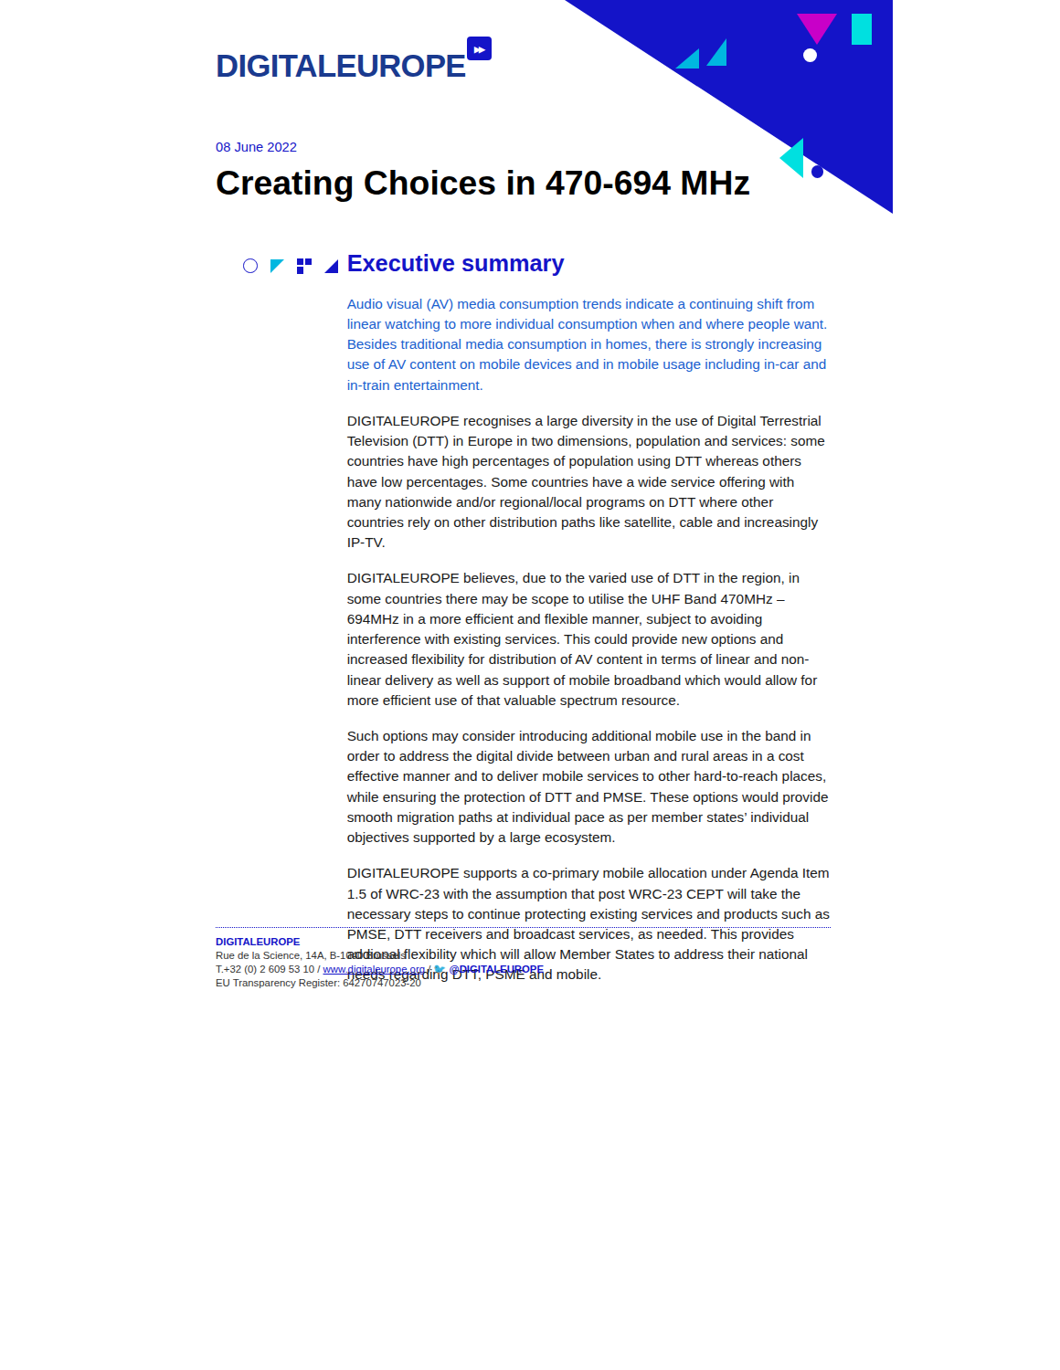DIGITALEUROPE
08 June 2022
Creating Choices in 470-694 MHz
Executive summary
Audio visual (AV) media consumption trends indicate a continuing shift from linear watching to more individual consumption when and where people want. Besides traditional media consumption in homes, there is strongly increasing use of AV content on mobile devices and in mobile usage including in-car and in-train entertainment.
DIGITALEUROPE recognises a large diversity in the use of Digital Terrestrial Television (DTT) in Europe in two dimensions, population and services: some countries have high percentages of population using DTT whereas others have low percentages. Some countries have a wide service offering with many nationwide and/or regional/local programs on DTT where other countries rely on other distribution paths like satellite, cable and increasingly IP-TV.
DIGITALEUROPE believes, due to the varied use of DTT in the region, in some countries there may be scope to utilise the UHF Band 470MHz – 694MHz in a more efficient and flexible manner, subject to avoiding interference with existing services. This could provide new options and increased flexibility for distribution of AV content in terms of linear and non-linear delivery as well as support of mobile broadband which would allow for more efficient use of that valuable spectrum resource.
Such options may consider introducing additional mobile use in the band in order to address the digital divide between urban and rural areas in a cost effective manner and to deliver mobile services to other hard-to-reach places, while ensuring the protection of DTT and PMSE. These options would provide smooth migration paths at individual pace as per member states’ individual objectives supported by a large ecosystem.
DIGITALEUROPE supports a co-primary mobile allocation under Agenda Item 1.5 of WRC-23 with the assumption that post WRC-23 CEPT will take the necessary steps to continue protecting existing services and products such as PMSE, DTT receivers and broadcast services, as needed. This provides addional flexibility which will allow Member States to address their national needs regarding DTT, PSME and mobile.
DIGITALEUROPE
Rue de la Science, 14A, B-1040 Brussels
T.+32 (0) 2 609 53 10 / www.digitaleurope.org / 🐦 @DIGITALEUROPE
EU Transparency Register: 64270747023-20